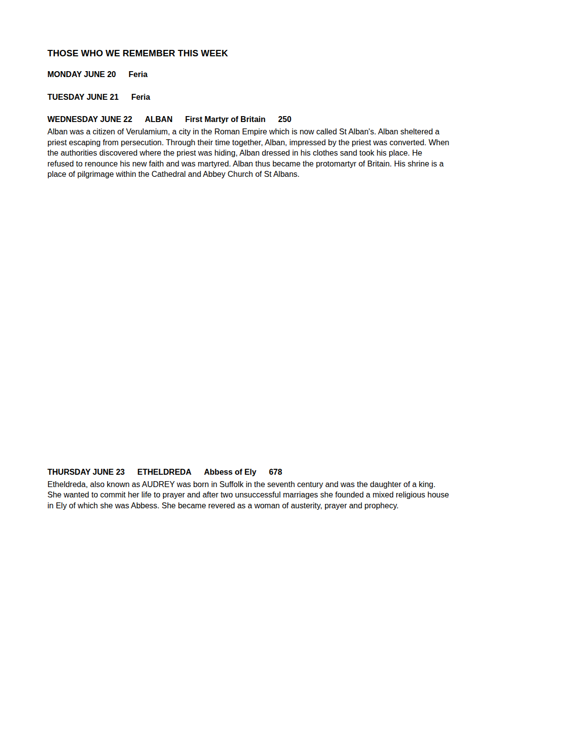THOSE WHO WE REMEMBER THIS WEEK
MONDAY JUNE 20 Feria
TUESDAY JUNE 21 Feria
WEDNESDAY JUNE 22 ALBAN First Martyr of Britain 250
Alban was a citizen of Verulamium, a city in the Roman Empire which is now called St Alban's. Alban sheltered a priest escaping from persecution. Through their time together, Alban, impressed by the priest was converted. When the authorities discovered where the priest was hiding, Alban dressed in his clothes sand took his place. He refused to renounce his new faith and was martyred. Alban thus became the protomartyr of Britain. His shrine is a place of pilgrimage within the Cathedral and Abbey Church of St Albans.
THURSDAY JUNE 23 ETHELDREDA Abbess of Ely 678
Etheldreda, also known as AUDREY was born in Suffolk in the seventh century and was the daughter of a king. She wanted to commit her life to prayer and after two unsuccessful marriages she founded a mixed religious house in Ely of which she was Abbess. She became revered as a woman of austerity, prayer and prophecy.